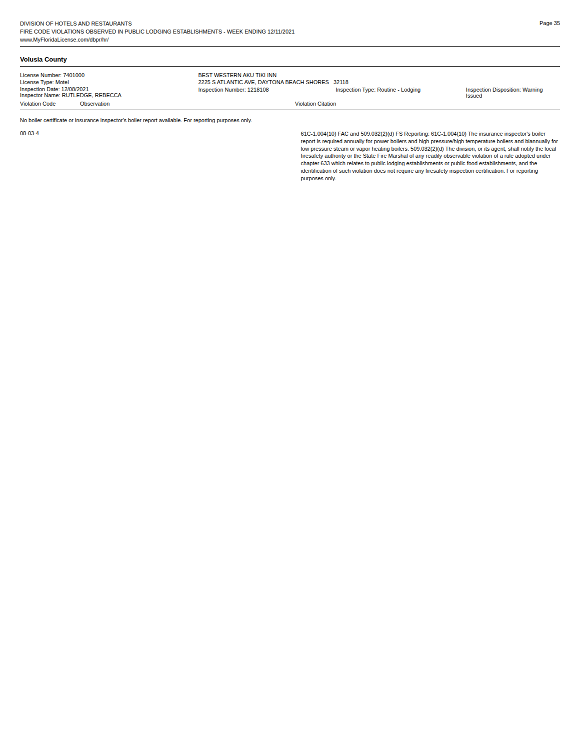DIVISION OF HOTELS AND RESTAURANTS
FIRE CODE VIOLATIONS OBSERVED IN PUBLIC LODGING ESTABLISHMENTS - WEEK ENDING 12/11/2021
www.MyFloridaLicense.com/dbpr/hr/
Page 35
Volusia County
| License Number: 7401000 | BEST WESTERN AKU TIKI INN |
| License Type: Motel | 2225 S ATLANTIC AVE, DAYTONA BEACH SHORES 32118 |
| Inspection Date: 12/08/2021 Inspector Name: RUTLEDGE, REBECCA | / Inspection Number: 1218108 / Inspection Type: Routine - Lodging / Inspection Disposition: Warning Issued / |
Violation Code
Observation
Violation Citation
No boiler certificate or insurance inspector's boiler report available. For reporting purposes only.
08-03-4
61C-1.004(10) FAC and 509.032(2)(d) FS Reporting: 61C-1.004(10) The insurance inspector's boiler report is required annually for power boilers and high pressure/high temperature boilers and biannually for low pressure steam or vapor heating boilers. 509.032(2)(d) The division, or its agent, shall notify the local firesafety authority or the State Fire Marshal of any readily observable violation of a rule adopted under chapter 633 which relates to public lodging establishments or public food establishments, and the identification of such violation does not require any firesafety inspection certification. For reporting purposes only.